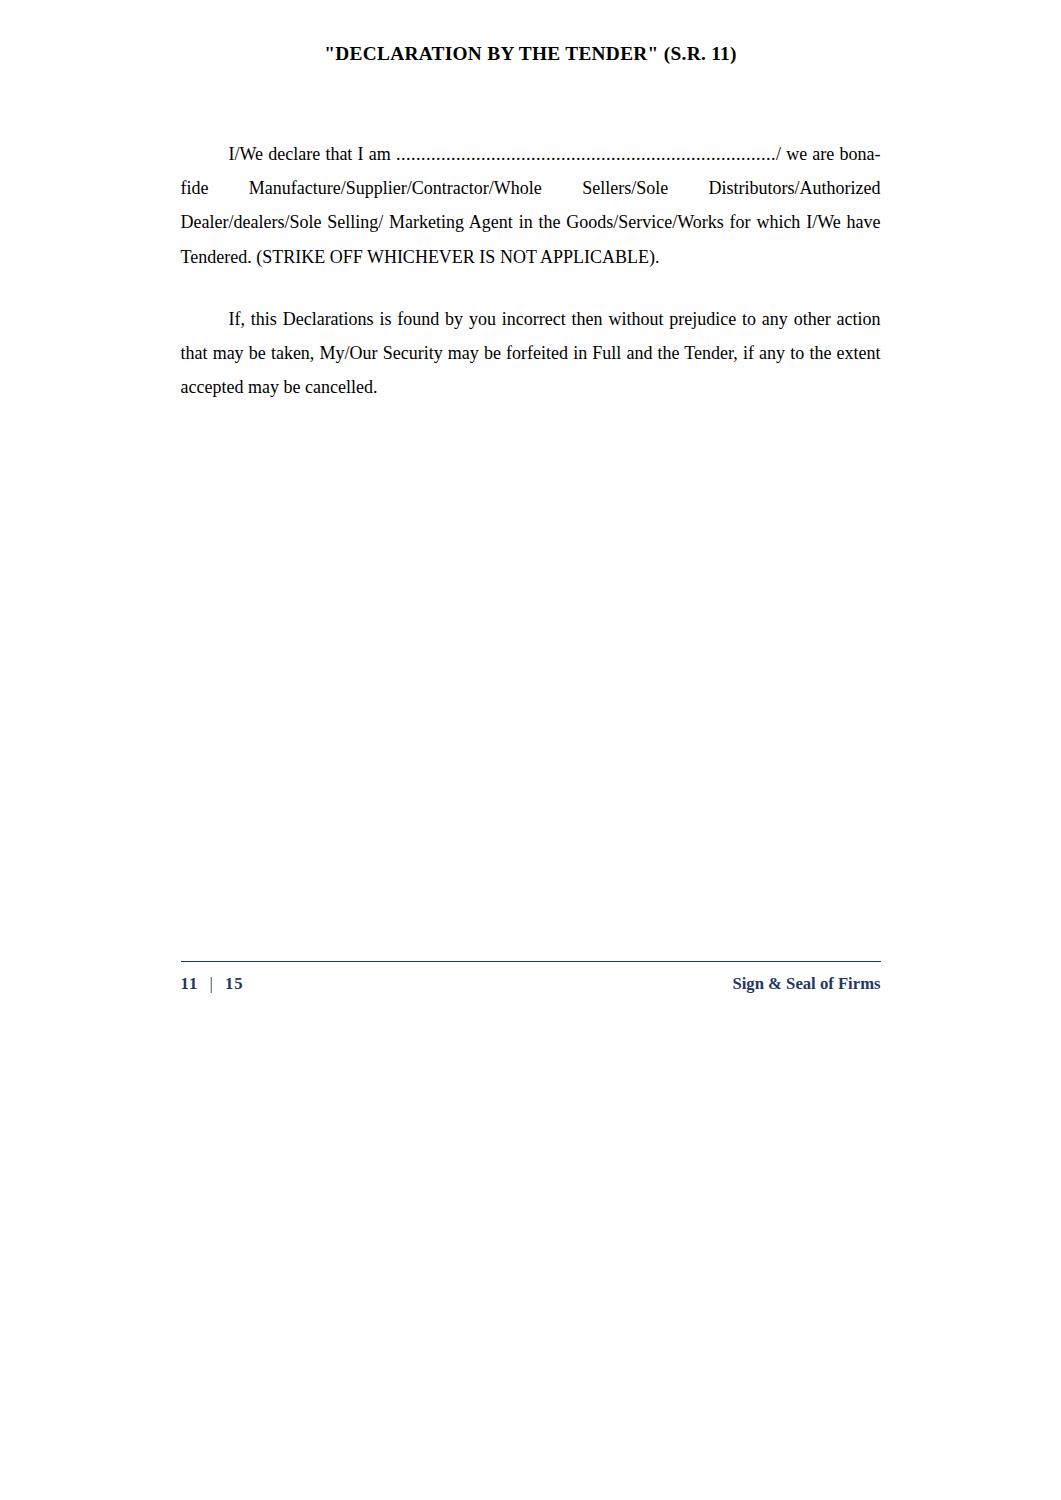"DECLARATION BY THE TENDER" (S.R. 11)
I/We declare that I am ............................................................................/ we are bona-fide Manufacture/Supplier/Contractor/Whole Sellers/Sole Distributors/Authorized Dealer/dealers/Sole Selling/ Marketing Agent in the Goods/Service/Works for which I/We have Tendered. (STRIKE OFF WHICHEVER IS NOT APPLICABLE).
If, this Declarations is found by you incorrect then without prejudice to any other action that may be taken, My/Our Security may be forfeited in Full and the Tender, if any to the extent accepted may be cancelled.
11 | 15 Sign & Seal of Firms